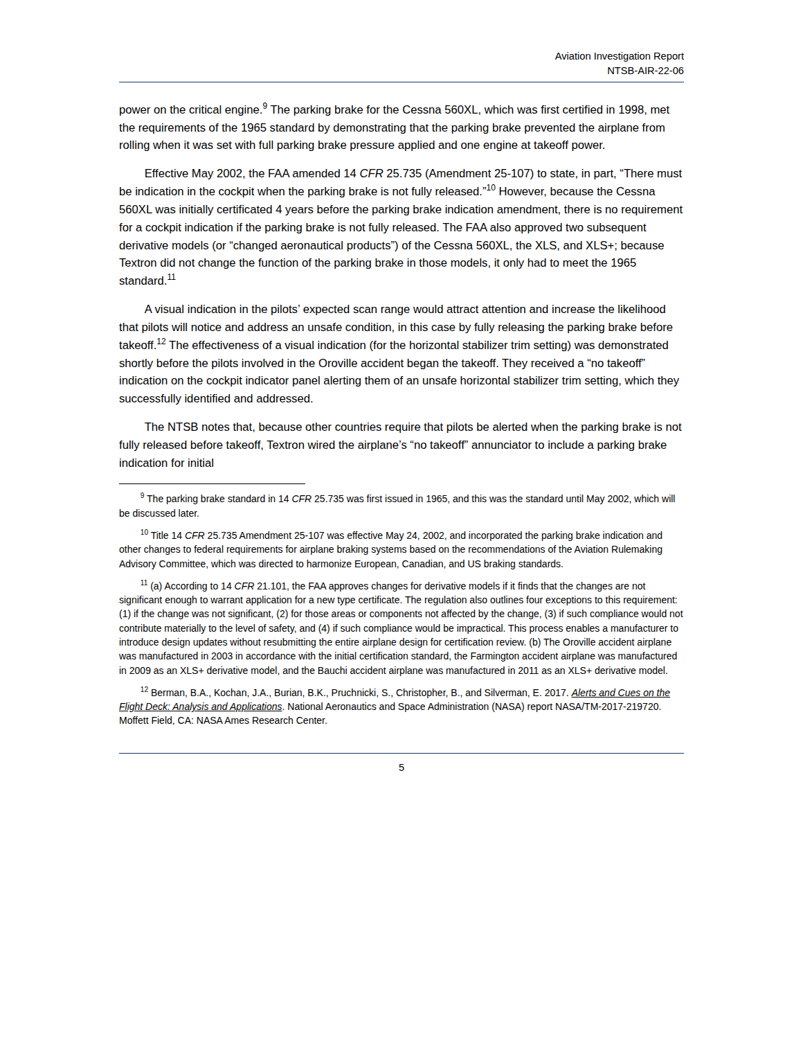Aviation Investigation Report
NTSB-AIR-22-06
power on the critical engine.9 The parking brake for the Cessna 560XL, which was first certified in 1998, met the requirements of the 1965 standard by demonstrating that the parking brake prevented the airplane from rolling when it was set with full parking brake pressure applied and one engine at takeoff power.
Effective May 2002, the FAA amended 14 CFR 25.735 (Amendment 25-107) to state, in part, “There must be indication in the cockpit when the parking brake is not fully released.”10 However, because the Cessna 560XL was initially certificated 4 years before the parking brake indication amendment, there is no requirement for a cockpit indication if the parking brake is not fully released. The FAA also approved two subsequent derivative models (or “changed aeronautical products”) of the Cessna 560XL, the XLS, and XLS+; because Textron did not change the function of the parking brake in those models, it only had to meet the 1965 standard.11
A visual indication in the pilots’ expected scan range would attract attention and increase the likelihood that pilots will notice and address an unsafe condition, in this case by fully releasing the parking brake before takeoff.12 The effectiveness of a visual indication (for the horizontal stabilizer trim setting) was demonstrated shortly before the pilots involved in the Oroville accident began the takeoff. They received a “no takeoff” indication on the cockpit indicator panel alerting them of an unsafe horizontal stabilizer trim setting, which they successfully identified and addressed.
The NTSB notes that, because other countries require that pilots be alerted when the parking brake is not fully released before takeoff, Textron wired the airplane’s “no takeoff” annunciator to include a parking brake indication for initial
9 The parking brake standard in 14 CFR 25.735 was first issued in 1965, and this was the standard until May 2002, which will be discussed later.
10 Title 14 CFR 25.735 Amendment 25-107 was effective May 24, 2002, and incorporated the parking brake indication and other changes to federal requirements for airplane braking systems based on the recommendations of the Aviation Rulemaking Advisory Committee, which was directed to harmonize European, Canadian, and US braking standards.
11 (a) According to 14 CFR 21.101, the FAA approves changes for derivative models if it finds that the changes are not significant enough to warrant application for a new type certificate. The regulation also outlines four exceptions to this requirement: (1) if the change was not significant, (2) for those areas or components not affected by the change, (3) if such compliance would not contribute materially to the level of safety, and (4) if such compliance would be impractical. This process enables a manufacturer to introduce design updates without resubmitting the entire airplane design for certification review. (b) The Oroville accident airplane was manufactured in 2003 in accordance with the initial certification standard, the Farmington accident airplane was manufactured in 2009 as an XLS+ derivative model, and the Bauchi accident airplane was manufactured in 2011 as an XLS+ derivative model.
12 Berman, B.A., Kochan, J.A., Burian, B.K., Pruchnicki, S., Christopher, B., and Silverman, E. 2017. Alerts and Cues on the Flight Deck: Analysis and Applications. National Aeronautics and Space Administration (NASA) report NASA/TM-2017-219720. Moffett Field, CA: NASA Ames Research Center.
5